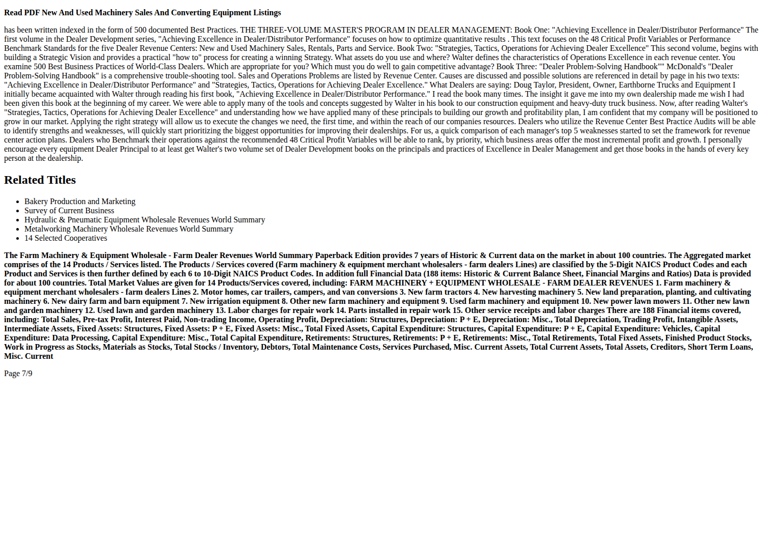Read PDF New And Used Machinery Sales And Converting Equipment Listings
has been written indexed in the form of 500 documented Best Practices. THE THREE-VOLUME MASTER'S PROGRAM IN DEALER MANAGEMENT: Book One: "Achieving Excellence in Dealer/Distributor Performance" The first volume in the Dealer Development series, "Achieving Excellence in Dealer/Distributor Performance" focuses on how to optimize quantitative results . This text focuses on the 48 Critical Profit Variables or Performance Benchmark Standards for the five Dealer Revenue Centers: New and Used Machinery Sales, Rentals, Parts and Service. Book Two: "Strategies, Tactics, Operations for Achieving Dealer Excellence" This second volume, begins with building a Strategic Vision and provides a practical "how to" process for creating a winning Strategy. What assets do you use and where? Walter defines the characteristics of Operations Excellence in each revenue center. You examine 500 Best Business Practices of World-Class Dealers. Which are appropriate for you? Which must you do well to gain competitive advantage? Book Three: "Dealer Problem-Solving Handbook"" McDonald's "Dealer Problem-Solving Handbook" is a comprehensive trouble-shooting tool. Sales and Operations Problems are listed by Revenue Center. Causes are discussed and possible solutions are referenced in detail by page in his two texts: "Achieving Excellence in Dealer/Distributor Performance" and "Strategies, Tactics, Operations for Achieving Dealer Excellence." What Dealers are saying: Doug Taylor, President, Owner, Earthborne Trucks and Equipment I initially became acquainted with Walter through reading his first book, "Achieving Excellence in Dealer/Distributor Performance." I read the book many times. The insight it gave me into my own dealership made me wish I had been given this book at the beginning of my career. We were able to apply many of the tools and concepts suggested by Walter in his book to our construction equipment and heavy-duty truck business. Now, after reading Walter's "Strategies, Tactics, Operations for Achieving Dealer Excellence" and understanding how we have applied many of these principals to building our growth and profitability plan, I am confident that my company will be positioned to grow in our market. Applying the right strategy will allow us to execute the changes we need, the first time, and within the reach of our companies resources. Dealers who utilize the Revenue Center Best Practice Audits will be able to identify strengths and weaknesses, will quickly start prioritizing the biggest opportunities for improving their dealerships. For us, a quick comparison of each manager's top 5 weaknesses started to set the framework for revenue center action plans. Dealers who Benchmark their operations against the recommended 48 Critical Profit Variables will be able to rank, by priority, which business areas offer the most incremental profit and growth. I personally encourage every equipment Dealer Principal to at least get Walter's two volume set of Dealer Development books on the principals and practices of Excellence in Dealer Management and get those books in the hands of every key person at the dealership.
Related Titles
Bakery Production and Marketing
Survey of Current Business
Hydraulic & Pneumatic Equipment Wholesale Revenues World Summary
Metalworking Machinery Wholesale Revenues World Summary
14 Selected Cooperatives
The Farm Machinery & Equipment Wholesale - Farm Dealer Revenues World Summary Paperback Edition provides 7 years of Historic & Current data on the market in about 100 countries. The Aggregated market comprises of the 14 Products / Services listed. The Products / Services covered (Farm machinery & equipment merchant wholesalers - farm dealers Lines) are classified by the 5-Digit NAICS Product Codes and each Product and Services is then further defined by each 6 to 10-Digit NAICS Product Codes. In addition full Financial Data (188 items: Historic & Current Balance Sheet, Financial Margins and Ratios) Data is provided for about 100 countries. Total Market Values are given for 14 Products/Services covered, including: FARM MACHINERY + EQUIPMENT WHOLESALE - FARM DEALER REVENUES 1. Farm machinery & equipment merchant wholesalers - farm dealers Lines 2. Motor homes, car trailers, campers, and van conversions 3. New farm tractors 4. New harvesting machinery 5. New land preparation, planting, and cultivating machinery 6. New dairy farm and barn equipment 7. New irrigation equipment 8. Other new farm machinery and equipment 9. Used farm machinery and equipment 10. New power lawn mowers 11. Other new lawn and garden machinery 12. Used lawn and garden machinery 13. Labor charges for repair work 14. Parts installed in repair work 15. Other service receipts and labor charges There are 188 Financial items covered, including: Total Sales, Pre-tax Profit, Interest Paid, Non-trading Income, Operating Profit, Depreciation: Structures, Depreciation: P + E, Depreciation: Misc., Total Depreciation, Trading Profit, Intangible Assets, Intermediate Assets, Fixed Assets: Structures, Fixed Assets: P + E, Fixed Assets: Misc., Total Fixed Assets, Capital Expenditure: Structures, Capital Expenditure: P + E, Capital Expenditure: Vehicles, Capital Expenditure: Data Processing, Capital Expenditure: Misc., Total Capital Expenditure, Retirements: Structures, Retirements: P + E, Retirements: Misc., Total Retirements, Total Fixed Assets, Finished Product Stocks, Work in Progress as Stocks, Materials as Stocks, Total Stocks / Inventory, Debtors, Total Maintenance Costs, Services Purchased, Misc. Current Assets, Total Current Assets, Total Assets, Creditors, Short Term Loans, Misc. Current
Page 7/9